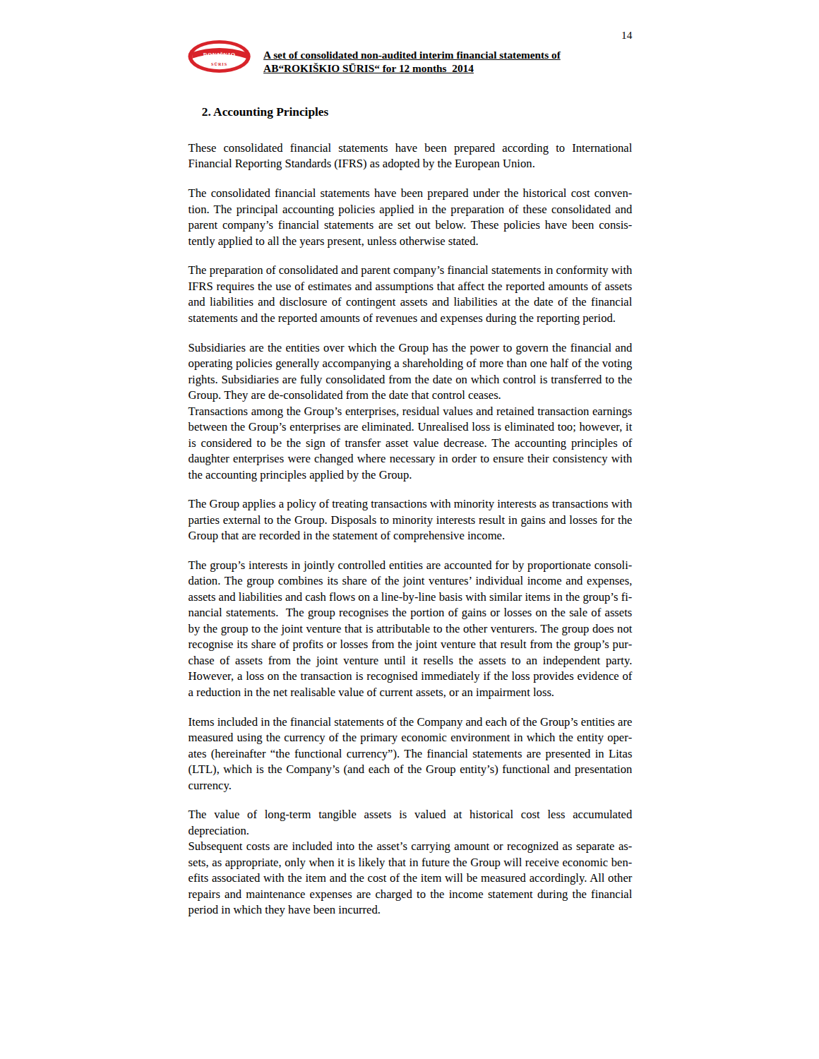14
ROKIŠKIO SŪRIS
A set of consolidated non-audited interim financial statements of AB“ROKIŠKIO SŪRIS“ for 12 months 2014
2. Accounting Principles
These consolidated financial statements have been prepared according to International Financial Reporting Standards (IFRS) as adopted by the European Union.
The consolidated financial statements have been prepared under the historical cost convention. The principal accounting policies applied in the preparation of these consolidated and parent company’s financial statements are set out below. These policies have been consistently applied to all the years present, unless otherwise stated.
The preparation of consolidated and parent company’s financial statements in conformity with IFRS requires the use of estimates and assumptions that affect the reported amounts of assets and liabilities and disclosure of contingent assets and liabilities at the date of the financial statements and the reported amounts of revenues and expenses during the reporting period.
Subsidiaries are the entities over which the Group has the power to govern the financial and operating policies generally accompanying a shareholding of more than one half of the voting rights. Subsidiaries are fully consolidated from the date on which control is transferred to the Group. They are de-consolidated from the date that control ceases.
Transactions among the Group’s enterprises, residual values and retained transaction earnings between the Group’s enterprises are eliminated. Unrealised loss is eliminated too; however, it is considered to be the sign of transfer asset value decrease. The accounting principles of daughter enterprises were changed where necessary in order to ensure their consistency with the accounting principles applied by the Group.
The Group applies a policy of treating transactions with minority interests as transactions with parties external to the Group. Disposals to minority interests result in gains and losses for the Group that are recorded in the statement of comprehensive income.
The group’s interests in jointly controlled entities are accounted for by proportionate consolidation. The group combines its share of the joint ventures’ individual income and expenses, assets and liabilities and cash flows on a line-by-line basis with similar items in the group’s financial statements. The group recognises the portion of gains or losses on the sale of assets by the group to the joint venture that is attributable to the other venturers. The group does not recognise its share of profits or losses from the joint venture that result from the group’s purchase of assets from the joint venture until it resells the assets to an independent party. However, a loss on the transaction is recognised immediately if the loss provides evidence of a reduction in the net realisable value of current assets, or an impairment loss.
Items included in the financial statements of the Company and each of the Group’s entities are measured using the currency of the primary economic environment in which the entity operates (hereinafter “the functional currency”). The financial statements are presented in Litas (LTL), which is the Company’s (and each of the Group entity’s) functional and presentation currency.
The value of long-term tangible assets is valued at historical cost less accumulated depreciation.
Subsequent costs are included into the asset’s carrying amount or recognized as separate assets, as appropriate, only when it is likely that in future the Group will receive economic benefits associated with the item and the cost of the item will be measured accordingly. All other repairs and maintenance expenses are charged to the income statement during the financial period in which they have been incurred.